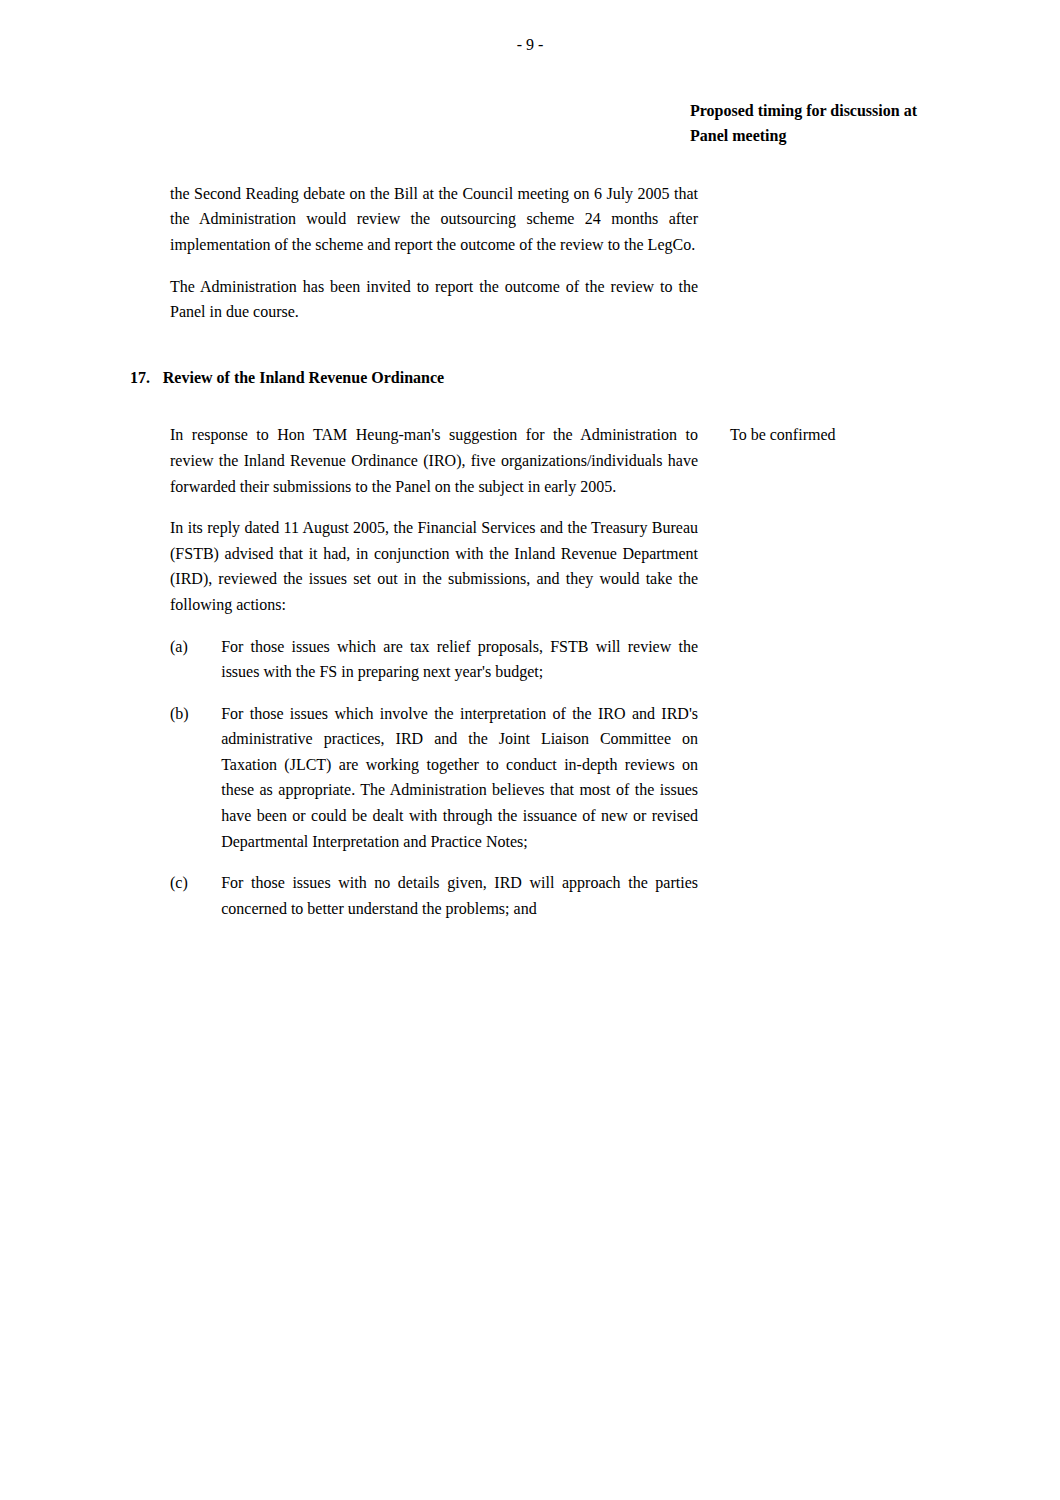- 9 -
Proposed timing for discussion at Panel meeting
the Second Reading debate on the Bill at the Council meeting on 6 July 2005 that the Administration would review the outsourcing scheme 24 months after implementation of the scheme and report the outcome of the review to the LegCo.
The Administration has been invited to report the outcome of the review to the Panel in due course.
17.
Review of the Inland Revenue Ordinance
In response to Hon TAM Heung-man's suggestion for the Administration to review the Inland Revenue Ordinance (IRO), five organizations/individuals have forwarded their submissions to the Panel on the subject in early 2005.
In its reply dated 11 August 2005, the Financial Services and the Treasury Bureau (FSTB) advised that it had, in conjunction with the Inland Revenue Department (IRD), reviewed the issues set out in the submissions, and they would take the following actions:
(a) For those issues which are tax relief proposals, FSTB will review the issues with the FS in preparing next year's budget;
(b) For those issues which involve the interpretation of the IRO and IRD's administrative practices, IRD and the Joint Liaison Committee on Taxation (JLCT) are working together to conduct in-depth reviews on these as appropriate. The Administration believes that most of the issues have been or could be dealt with through the issuance of new or revised Departmental Interpretation and Practice Notes;
(c) For those issues with no details given, IRD will approach the parties concerned to better understand the problems; and
To be confirmed